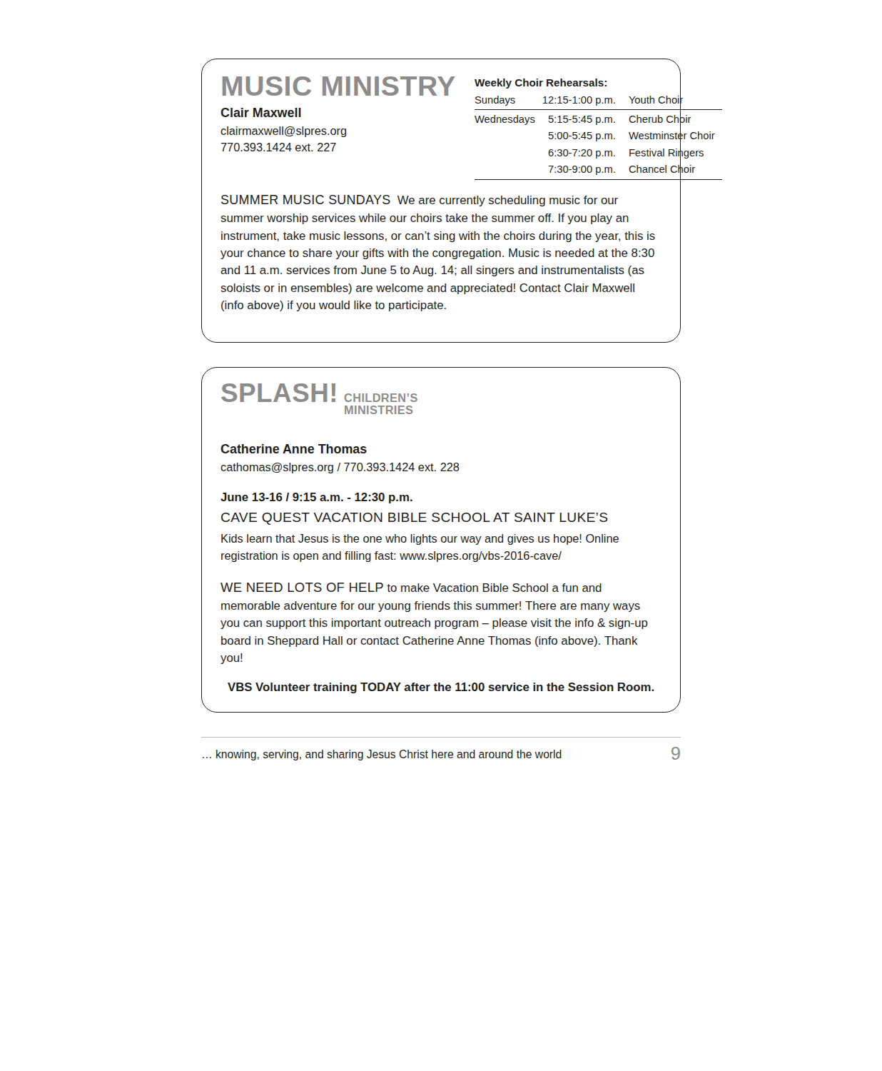MUSIC MINISTRY
Clair Maxwell
clairmaxwell@slpres.org
770.393.1424 ext. 227
Weekly Choir Rehearsals:
| Sundays | 12:15-1:00 p.m. | Youth Choir |
| Wednesdays | 5:15-5:45 p.m. | Cherub Choir |
| | 5:00-5:45 p.m. | Westminster Choir |
| | 6:30-7:20 p.m. | Festival Ringers |
| | 7:30-9:00 p.m. | Chancel Choir |
SUMMER MUSIC SUNDAYS We are currently scheduling music for our summer worship services while our choirs take the summer off. If you play an instrument, take music lessons, or can’t sing with the choirs during the year, this is your chance to share your gifts with the congregation. Music is needed at the 8:30 and 11 a.m. services from June 5 to Aug. 14; all singers and instrumentalists (as soloists or in ensembles) are welcome and appreciated! Contact Clair Maxwell (info above) if you would like to participate.
SPLASH! CHILDREN’S
MINISTRIES
Catherine Anne Thomas
cathomas@slpres.org / 770.393.1424 ext. 228
June 13-16 / 9:15 a.m. - 12:30 p.m.
CAVE QUEST VACATION BIBLE SCHOOL AT SAINT LUKE’S
Kids learn that Jesus is the one who lights our way and gives us hope! Online registration is open and filling fast: www.slpres.org/vbs-2016-cave/
WE NEED LOTS OF HELP to make Vacation Bible School a fun and memorable adventure for our young friends this summer! There are many ways you can support this important outreach program – please visit the info & sign-up board in Sheppard Hall or contact Catherine Anne Thomas (info above). Thank you!
VBS Volunteer training TODAY after the 11:00 service in the Session Room.
… knowing, serving, and sharing Jesus Christ here and around the world 9